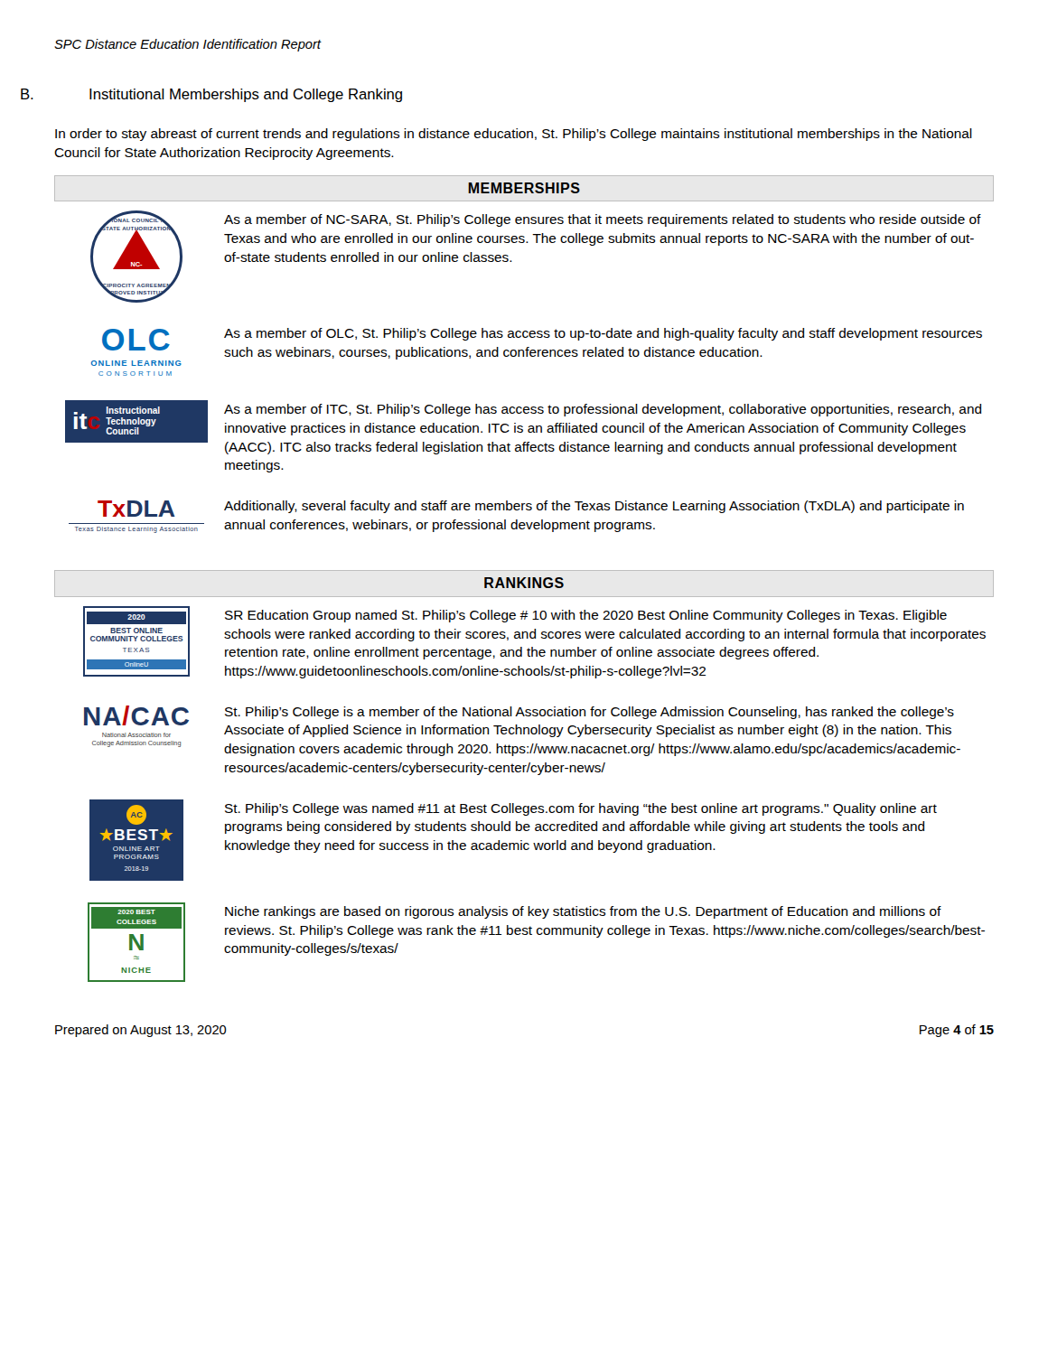SPC Distance Education Identification Report
B. Institutional Memberships and College Ranking
In order to stay abreast of current trends and regulations in distance education, St. Philip’s College maintains institutional memberships in the National Council for State Authorization Reciprocity Agreements.
MEMBERSHIPS
| NATIONAL COUNCIL FOR STATE AUTHORIZATION NC- SARA RECIPROCITY AGREEMENTS • APPROVED INSTITUTION | As a member of NC-SARA, St. Philip’s College ensures that it meets requirements related to students who reside outside of Texas and who are enrolled in our online courses. The college submits annual reports to NC-SARA with the number of out- of-state students enrolled in our online classes. |
| OLC ONLINE LEARNING CONSORTIUM | As a member of OLC, St. Philip’s College has access to up-to-date and high-quality faculty and staff development resources such as webinars, courses, publications, and conferences related to distance education. |
| it c Instructional Technology Council | As a member of ITC, St. Philip’s College has access to professional development, collaborative opportunities, research, and innovative practices in distance education. ITC is an affiliated council of the American Association of Community Colleges (AACC). ITC also tracks federal legislation that affects distance learning and conducts annual professional development meetings. |
| Tx DLA Texas Distance Learning Association | Additionally, several faculty and staff are members of the Texas Distance Learning Association (TxDLA) and participate in annual conferences, webinars, or professional development programs. |
RANKINGS
| 2020 BEST ONLINE COMMUNITY COLLEGES TEXAS OnlineU | SR Education Group named St. Philip’s College # 10 with the 2020 Best Online Community Colleges in Texas. Eligible schools were ranked according to their scores, and scores were calculated according to an internal formula that incorporates retention rate, online enrollment percentage, and the number of online associate degrees offered. https://www.guidetoonlineschools.com/online-schools/st-philip-s-college?lvl=32 |
| NA / CAC National Association for College Admission Counseling | St. Philip’s College is a member of the National Association for College Admission Counseling, has ranked the college’s Associate of Applied Science in Information Technology Cybersecurity Specialist as number eight (8) in the nation. This designation covers academic through 2020. https://www.nacacnet.org/ https://www.alamo.edu/spc/academics/academic-resources/academic-centers/cybersecurity-center/cyber-news/ |
| AC ★ BEST ★ ONLINE ART PROGRAMS 2018-19 | St. Philip’s College was named #11 at Best Colleges.com for having “the best online art programs." Quality online art programs being considered by students should be accredited and affordable while giving art students the tools and knowledge they need for success in the academic world and beyond graduation. |
| 2020 BEST COLLEGES N ≈ NICHE | Niche rankings are based on rigorous analysis of key statistics from the U.S. Department of Education and millions of reviews. St. Philip’s College was rank the #11 best community college in Texas. https://www.niche.com/colleges/search/best-community-colleges/s/texas/ |
Prepared on August 13, 2020
Page 4 of 15